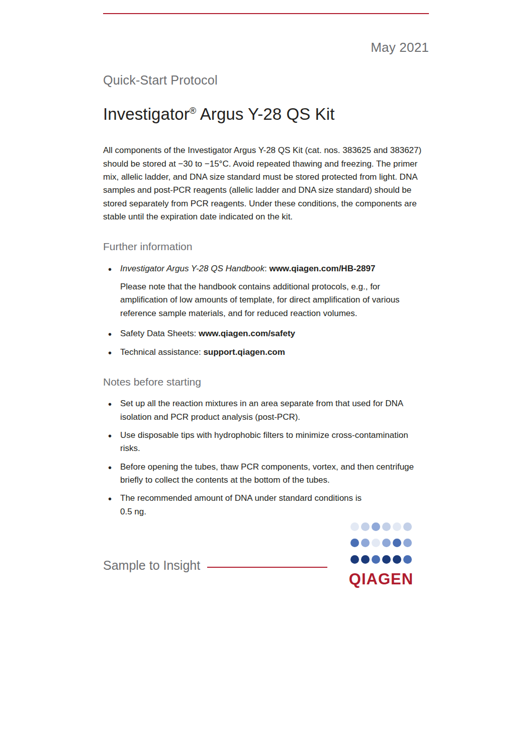May 2021
Quick-Start Protocol
Investigator® Argus Y-28 QS Kit
All components of the Investigator Argus Y-28 QS Kit (cat. nos. 383625 and 383627) should be stored at −30 to −15°C. Avoid repeated thawing and freezing. The primer mix, allelic ladder, and DNA size standard must be stored protected from light. DNA samples and post-PCR reagents (allelic ladder and DNA size standard) should be stored separately from PCR reagents. Under these conditions, the components are stable until the expiration date indicated on the kit.
Further information
Investigator Argus Y-28 QS Handbook: www.qiagen.com/HB-2897
Please note that the handbook contains additional protocols, e.g., for amplification of low amounts of template, for direct amplification of various reference sample materials, and for reduced reaction volumes.
Safety Data Sheets: www.qiagen.com/safety
Technical assistance: support.qiagen.com
Notes before starting
Set up all the reaction mixtures in an area separate from that used for DNA isolation and PCR product analysis (post-PCR).
Use disposable tips with hydrophobic filters to minimize cross-contamination risks.
Before opening the tubes, thaw PCR components, vortex, and then centrifuge briefly to collect the contents at the bottom of the tubes.
The recommended amount of DNA under standard conditions is
0.5 ng.
Sample to Insight
QIAGEN